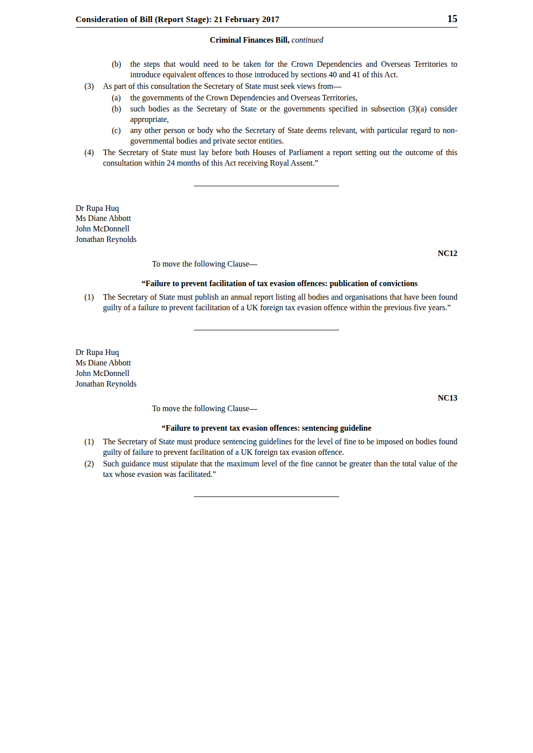Consideration of Bill (Report Stage): 21 February 2017 15
Criminal Finances Bill, continued
(b) the steps that would need to be taken for the Crown Dependencies and Overseas Territories to introduce equivalent offences to those introduced by sections 40 and 41 of this Act.
(3) As part of this consultation the Secretary of State must seek views from—
(a) the governments of the Crown Dependencies and Overseas Territories,
(b) such bodies as the Secretary of State or the governments specified in subsection (3)(a) consider appropriate,
(c) any other person or body who the Secretary of State deems relevant, with particular regard to non-governmental bodies and private sector entities.
(4) The Secretary of State must lay before both Houses of Parliament a report setting out the outcome of this consultation within 24 months of this Act receiving Royal Assent.”
Dr Rupa Huq
Ms Diane Abbott
John McDonnell
Jonathan Reynolds
NC12
To move the following Clause—
“Failure to prevent facilitation of tax evasion offences: publication of convictions
(1) The Secretary of State must publish an annual report listing all bodies and organisations that have been found guilty of a failure to prevent facilitation of a UK foreign tax evasion offence within the previous five years.”
Dr Rupa Huq
Ms Diane Abbott
John McDonnell
Jonathan Reynolds
NC13
To move the following Clause—
“Failure to prevent tax evasion offences: sentencing guideline
(1) The Secretary of State must produce sentencing guidelines for the level of fine to be imposed on bodies found guilty of failure to prevent facilitation of a UK foreign tax evasion offence.
(2) Such guidance must stipulate that the maximum level of the fine cannot be greater than the total value of the tax whose evasion was facilitated.”